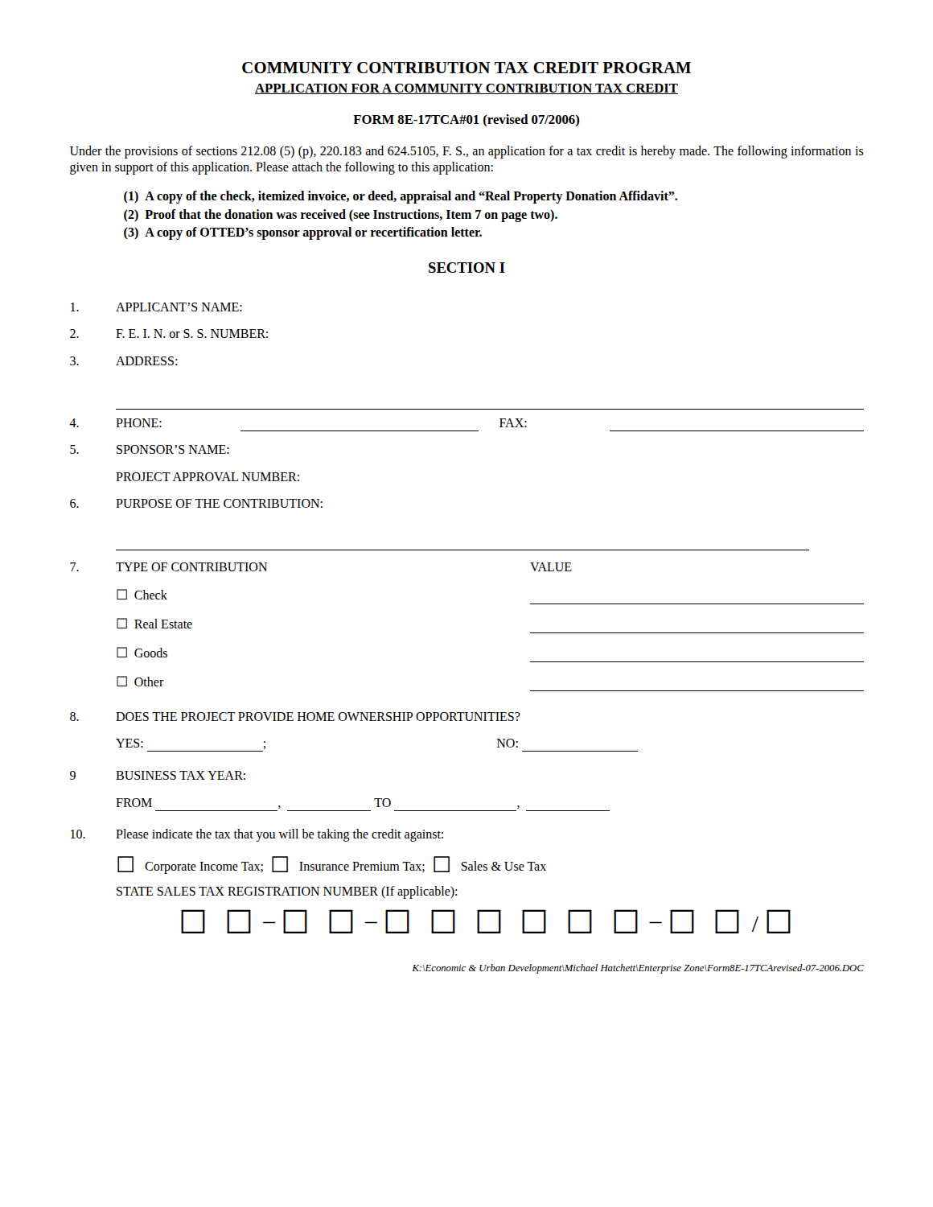COMMUNITY CONTRIBUTION TAX CREDIT PROGRAM
APPLICATION FOR A COMMUNITY CONTRIBUTION TAX CREDIT
FORM 8E-17TCA#01 (revised 07/2006)
Under the provisions of sections 212.08 (5) (p), 220.183 and 624.5105, F. S., an application for a tax credit is hereby made. The following information is given in support of this application. Please attach the following to this application:
(1) A copy of the check, itemized invoice, or deed, appraisal and “Real Property Donation Affidavit”.
(2) Proof that the donation was received (see Instructions, Item 7 on page two).
(3) A copy of OTTED’s sponsor approval or recertification letter.
SECTION I
| 1. | APPLICANT’S NAME: | |
| 2. | F. E. I. N. or S. S. NUMBER: | |
| 3. | ADDRESS: | |
| 4. | PHONE: | | FAX: | |
| 5. | SPONSOR’S NAME: | |
| | PROJECT APPROVAL NUMBER: | |
| 6. | PURPOSE OF THE CONTRIBUTION: | |
| 7. | TYPE OF CONTRIBUTION | VALUE |
| | ☐ Check | |
| | ☐ Real Estate | |
| | ☐ Goods | |
| | ☐ Other | |
| 8. | DOES THE PROJECT PROVIDE HOME OWNERSHIP OPPORTUNITIES? |
| | YES: ; | NO: | |
| 9 | BUSINESS TAX YEAR: |
| | FROM , TO , |
| 10. | Please indicate the tax that you will be taking the credit against: |
☐ Corporate Income Tax; ☐ Insurance Premium Tax; ☐ Sales & Use Tax
STATE SALES TAX REGISTRATION NUMBER (If applicable):
☐ ☐ – ☐ ☐ – ☐ ☐ ☐ ☐ ☐ ☐ – ☐ ☐ / ☐
K:\Economic & Urban Development\Michael Hatchett\Enterprise Zone\Form8E-17TCArevised-07-2006.DOC